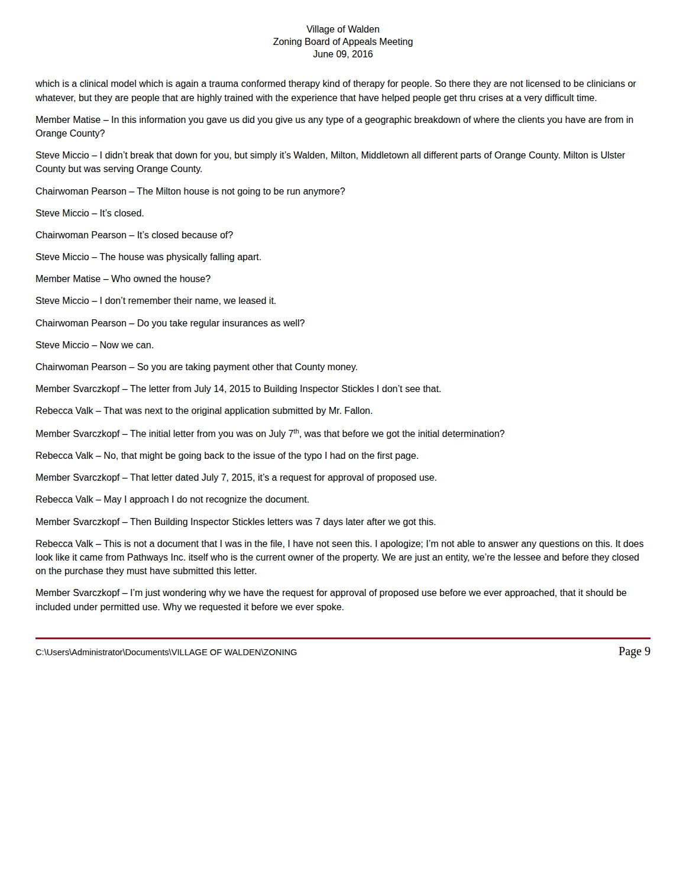Village of Walden
Zoning Board of Appeals Meeting
June 09, 2016
which is a clinical model which is again a trauma conformed therapy kind of therapy for people. So there they are not licensed to be clinicians or whatever, but they are people that are highly trained with the experience that have helped people get thru crises at a very difficult time.
Member Matise – In this information you gave us did you give us any type of a geographic breakdown of where the clients you have are from in Orange County?
Steve Miccio – I didn’t break that down for you, but simply it’s Walden, Milton, Middletown all different parts of Orange County. Milton is Ulster County but was serving Orange County.
Chairwoman Pearson – The Milton house is not going to be run anymore?
Steve Miccio – It’s closed.
Chairwoman Pearson – It’s closed because of?
Steve Miccio – The house was physically falling apart.
Member Matise – Who owned the house?
Steve Miccio – I don’t remember their name, we leased it.
Chairwoman Pearson – Do you take regular insurances as well?
Steve Miccio – Now we can.
Chairwoman Pearson – So you are taking payment other that County money.
Member Svarczkopf – The letter from July 14, 2015 to Building Inspector Stickles I don’t see that.
Rebecca Valk – That was next to the original application submitted by Mr. Fallon.
Member Svarczkopf – The initial letter from you was on July 7th, was that before we got the initial determination?
Rebecca Valk – No, that might be going back to the issue of the typo I had on the first page.
Member Svarczkopf – That letter dated July 7, 2015, it’s a request for approval of proposed use.
Rebecca Valk – May I approach I do not recognize the document.
Member Svarczkopf – Then Building Inspector Stickles letters was 7 days later after we got this.
Rebecca Valk – This is not a document that I was in the file, I have not seen this. I apologize; I’m not able to answer any questions on this. It does look like it came from Pathways Inc. itself who is the current owner of the property. We are just an entity, we’re the lessee and before they closed on the purchase they must have submitted this letter.
Member Svarczkopf – I’m just wondering why we have the request for approval of proposed use before we ever approached, that it should be included under permitted use. Why we requested it before we ever spoke.
C:\Users\Administrator\Documents\VILLAGE OF WALDEN\ZONING Page 9